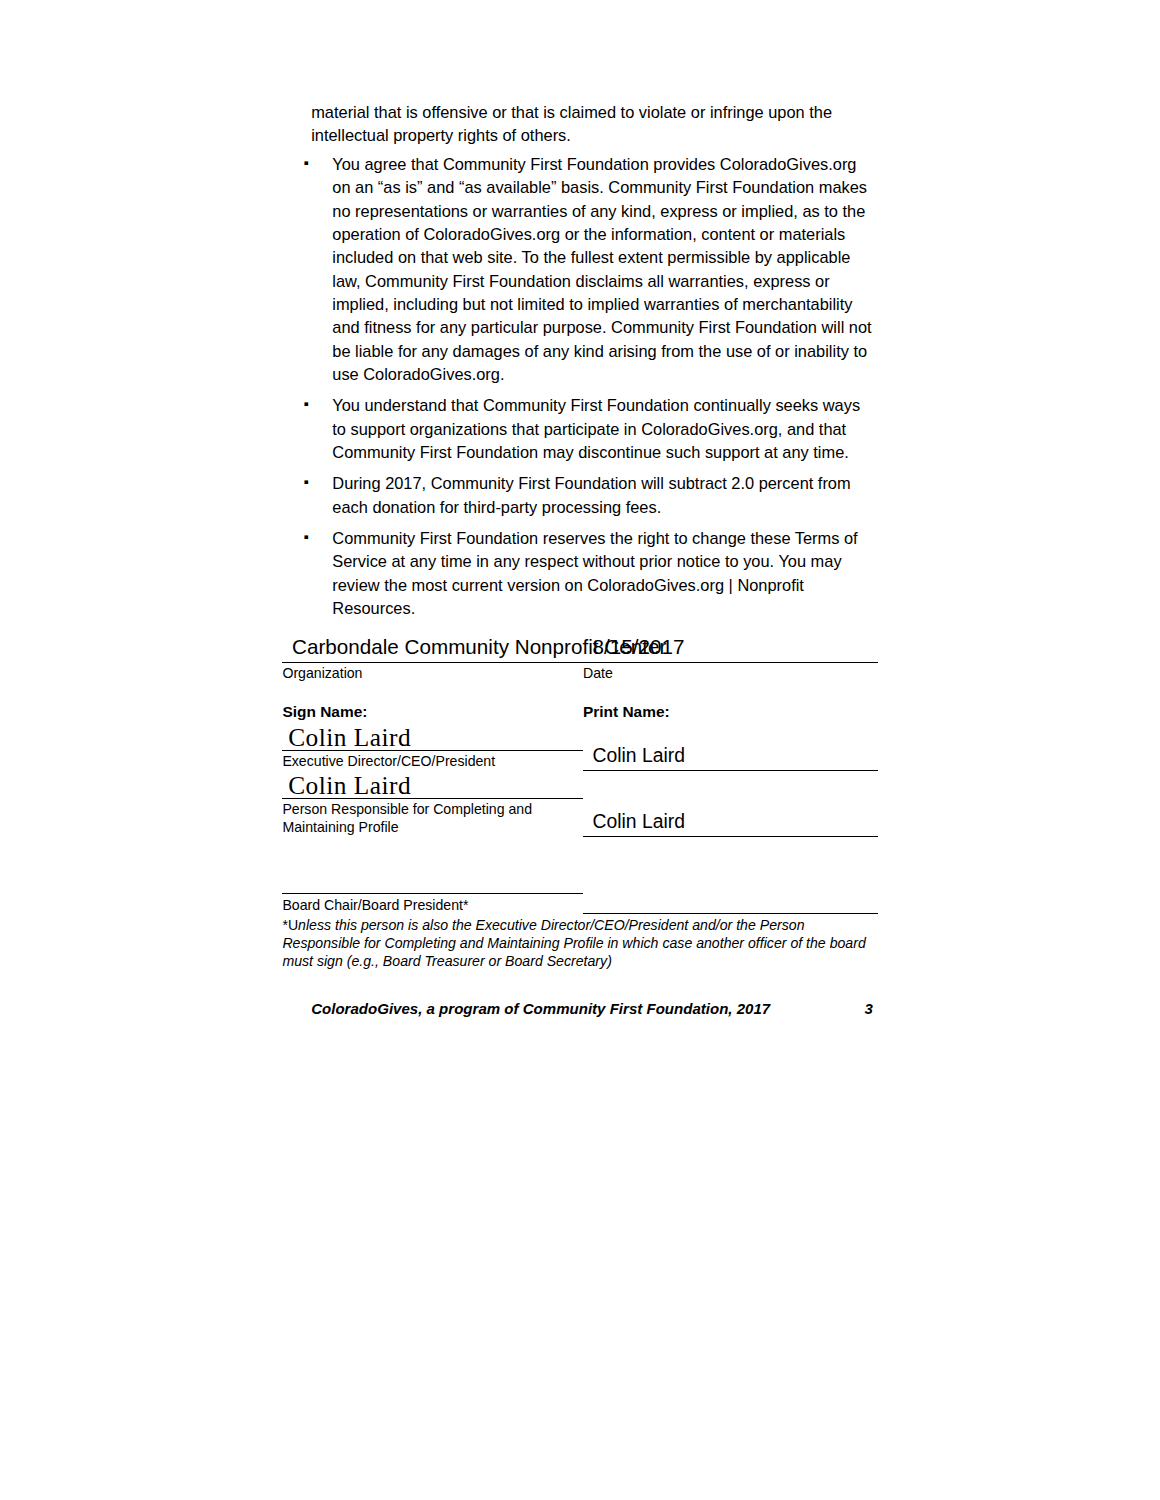material that is offensive or that is claimed to violate or infringe upon the intellectual property rights of others.
You agree that Community First Foundation provides ColoradoGives.org on an “as is” and “as available” basis. Community First Foundation makes no representations or warranties of any kind, express or implied, as to the operation of ColoradoGives.org or the information, content or materials included on that web site. To the fullest extent permissible by applicable law, Community First Foundation disclaims all warranties, express or implied, including but not limited to implied warranties of merchantability and fitness for any particular purpose. Community First Foundation will not be liable for any damages of any kind arising from the use of or inability to use ColoradoGives.org.
You understand that Community First Foundation continually seeks ways to support organizations that participate in ColoradoGives.org, and that Community First Foundation may discontinue such support at any time.
During 2017, Community First Foundation will subtract 2.0 percent from each donation for third-party processing fees.
Community First Foundation reserves the right to change these Terms of Service at any time in any respect without prior notice to you. You may review the most current version on ColoradoGives.org | Nonprofit Resources.
| Carbondale Community Nonprofit Center Organization | 8/15/2017 Date |
| Sign Name: | Print Name: |
| Colin Laird Executive Director/CEO/President | Colin Laird |
| Colin Laird Person Responsible for Completing and Maintaining Profile | Colin Laird |
| Board Chair/Board President* | |
*Unless this person is also the Executive Director/CEO/President and/or the Person Responsible for Completing and Maintaining Profile in which case another officer of the board must sign (e.g., Board Treasurer or Board Secretary)
ColoradoGives, a program of Community First Foundation, 2017 3